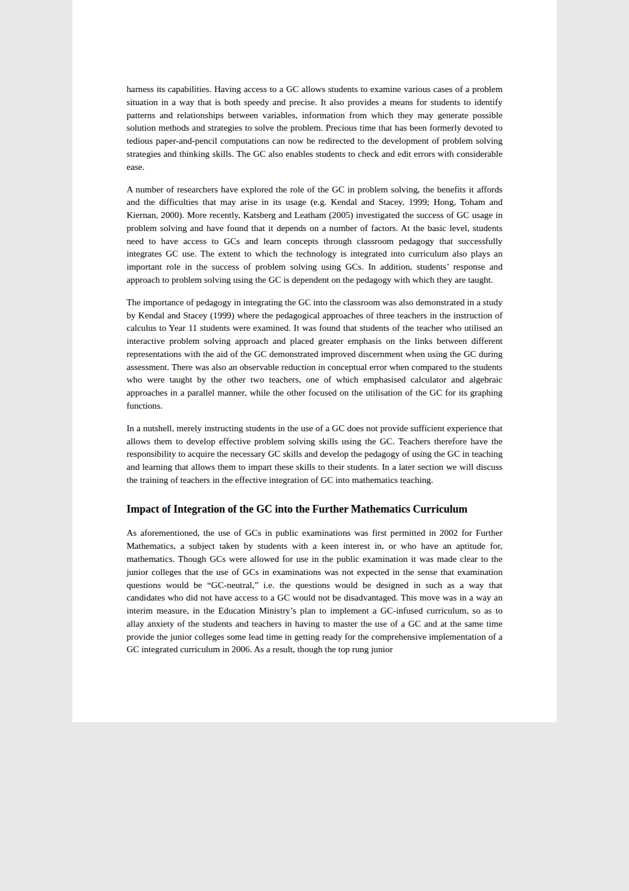harness its capabilities. Having access to a GC allows students to examine various cases of a problem situation in a way that is both speedy and precise. It also provides a means for students to identify patterns and relationships between variables, information from which they may generate possible solution methods and strategies to solve the problem. Precious time that has been formerly devoted to tedious paper-and-pencil computations can now be redirected to the development of problem solving strategies and thinking skills. The GC also enables students to check and edit errors with considerable ease.
A number of researchers have explored the role of the GC in problem solving, the benefits it affords and the difficulties that may arise in its usage (e.g. Kendal and Stacey, 1999; Hong, Toham and Kiernan, 2000). More recently, Katsberg and Leatham (2005) investigated the success of GC usage in problem solving and have found that it depends on a number of factors. At the basic level, students need to have access to GCs and learn concepts through classroom pedagogy that successfully integrates GC use. The extent to which the technology is integrated into curriculum also plays an important role in the success of problem solving using GCs. In addition, students’ response and approach to problem solving using the GC is dependent on the pedagogy with which they are taught.
The importance of pedagogy in integrating the GC into the classroom was also demonstrated in a study by Kendal and Stacey (1999) where the pedagogical approaches of three teachers in the instruction of calculus to Year 11 students were examined. It was found that students of the teacher who utilised an interactive problem solving approach and placed greater emphasis on the links between different representations with the aid of the GC demonstrated improved discernment when using the GC during assessment. There was also an observable reduction in conceptual error when compared to the students who were taught by the other two teachers, one of which emphasised calculator and algebraic approaches in a parallel manner, while the other focused on the utilisation of the GC for its graphing functions.
In a nutshell, merely instructing students in the use of a GC does not provide sufficient experience that allows them to develop effective problem solving skills using the GC. Teachers therefore have the responsibility to acquire the necessary GC skills and develop the pedagogy of using the GC in teaching and learning that allows them to impart these skills to their students. In a later section we will discuss the training of teachers in the effective integration of GC into mathematics teaching.
Impact of Integration of the GC into the Further Mathematics Curriculum
As aforementioned, the use of GCs in public examinations was first permitted in 2002 for Further Mathematics, a subject taken by students with a keen interest in, or who have an aptitude for, mathematics. Though GCs were allowed for use in the public examination it was made clear to the junior colleges that the use of GCs in examinations was not expected in the sense that examination questions would be “GC-neutral,” i.e. the questions would be designed in such as a way that candidates who did not have access to a GC would not be disadvantaged. This move was in a way an interim measure, in the Education Ministry’s plan to implement a GC-infused curriculum, so as to allay anxiety of the students and teachers in having to master the use of a GC and at the same time provide the junior colleges some lead time in getting ready for the comprehensive implementation of a GC integrated curriculum in 2006. As a result, though the top rung junior